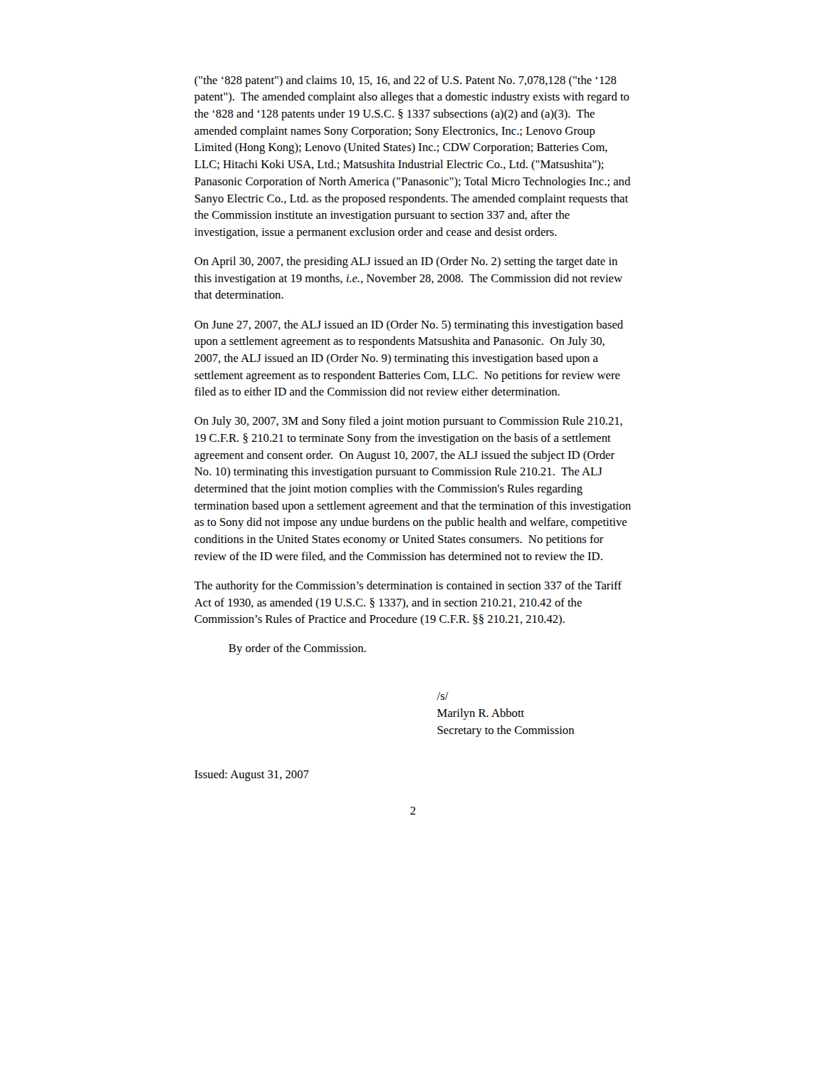("the ‘828 patent") and claims 10, 15, 16, and 22 of U.S. Patent No. 7,078,128 ("the ‘128 patent"). The amended complaint also alleges that a domestic industry exists with regard to the ‘828 and ‘128 patents under 19 U.S.C. § 1337 subsections (a)(2) and (a)(3). The amended complaint names Sony Corporation; Sony Electronics, Inc.; Lenovo Group Limited (Hong Kong); Lenovo (United States) Inc.; CDW Corporation; Batteries Com, LLC; Hitachi Koki USA, Ltd.; Matsushita Industrial Electric Co., Ltd. ("Matsushita"); Panasonic Corporation of North America ("Panasonic"); Total Micro Technologies Inc.; and Sanyo Electric Co., Ltd. as the proposed respondents. The amended complaint requests that the Commission institute an investigation pursuant to section 337 and, after the investigation, issue a permanent exclusion order and cease and desist orders.
On April 30, 2007, the presiding ALJ issued an ID (Order No. 2) setting the target date in this investigation at 19 months, i.e., November 28, 2008. The Commission did not review that determination.
On June 27, 2007, the ALJ issued an ID (Order No. 5) terminating this investigation based upon a settlement agreement as to respondents Matsushita and Panasonic. On July 30, 2007, the ALJ issued an ID (Order No. 9) terminating this investigation based upon a settlement agreement as to respondent Batteries Com, LLC. No petitions for review were filed as to either ID and the Commission did not review either determination.
On July 30, 2007, 3M and Sony filed a joint motion pursuant to Commission Rule 210.21, 19 C.F.R. § 210.21 to terminate Sony from the investigation on the basis of a settlement agreement and consent order. On August 10, 2007, the ALJ issued the subject ID (Order No. 10) terminating this investigation pursuant to Commission Rule 210.21. The ALJ determined that the joint motion complies with the Commission's Rules regarding termination based upon a settlement agreement and that the termination of this investigation as to Sony did not impose any undue burdens on the public health and welfare, competitive conditions in the United States economy or United States consumers. No petitions for review of the ID were filed, and the Commission has determined not to review the ID.
The authority for the Commission’s determination is contained in section 337 of the Tariff Act of 1930, as amended (19 U.S.C. § 1337), and in section 210.21, 210.42 of the Commission’s Rules of Practice and Procedure (19 C.F.R. §§ 210.21, 210.42).
By order of the Commission.
/s/
Marilyn R. Abbott
Secretary to the Commission
Issued: August 31, 2007
2